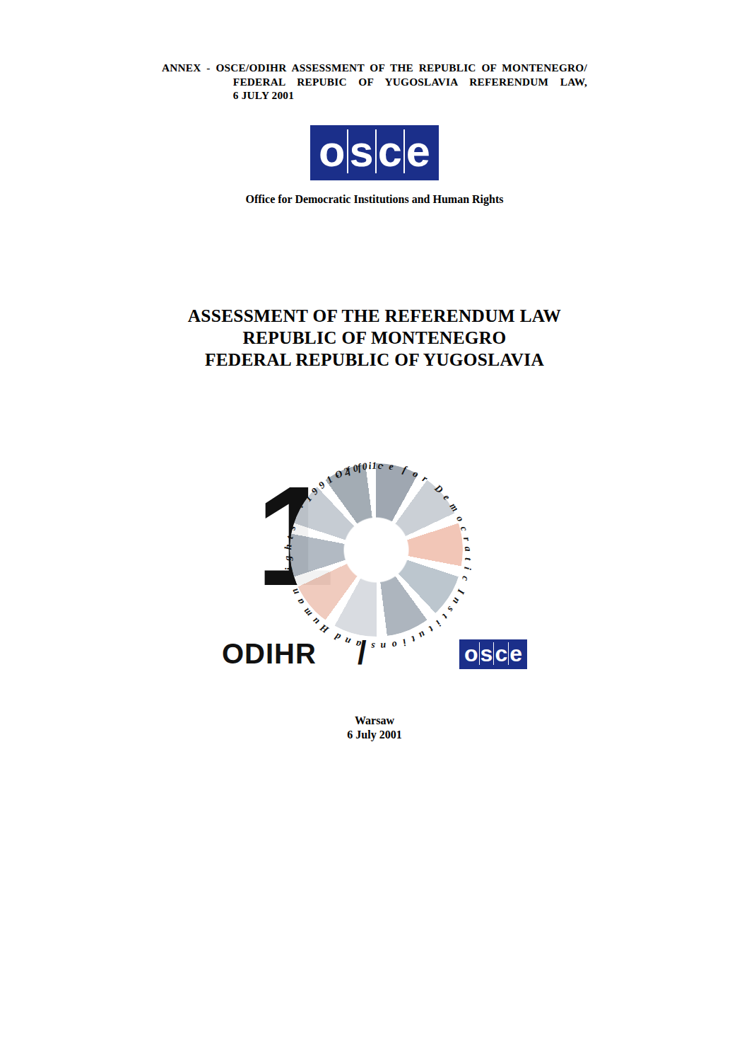ANNEX - OSCE/ODIHR ASSESSMENT OF THE REPUBLIC OF MONTENEGRO/ FEDERAL REPUBIC OF YUGOSLAVIA REFERENDUM LAW, 6 JULY 2001
osce
Office for Democratic Institutions and Human Rights
ASSESSMENT OF THE REFERENDUM LAW
REPUBLIC OF MONTENEGRO
FEDERAL REPUBLIC OF YUGOSLAVIA
1
O f f i c e f o r D e m o c r a t i c I n s t i t u t i o n s a n d H u m a n R i g h t s · 1 9 9 1 - 2 0 0 1 ·
ODIHR
/
osce
Warsaw
6 July 2001